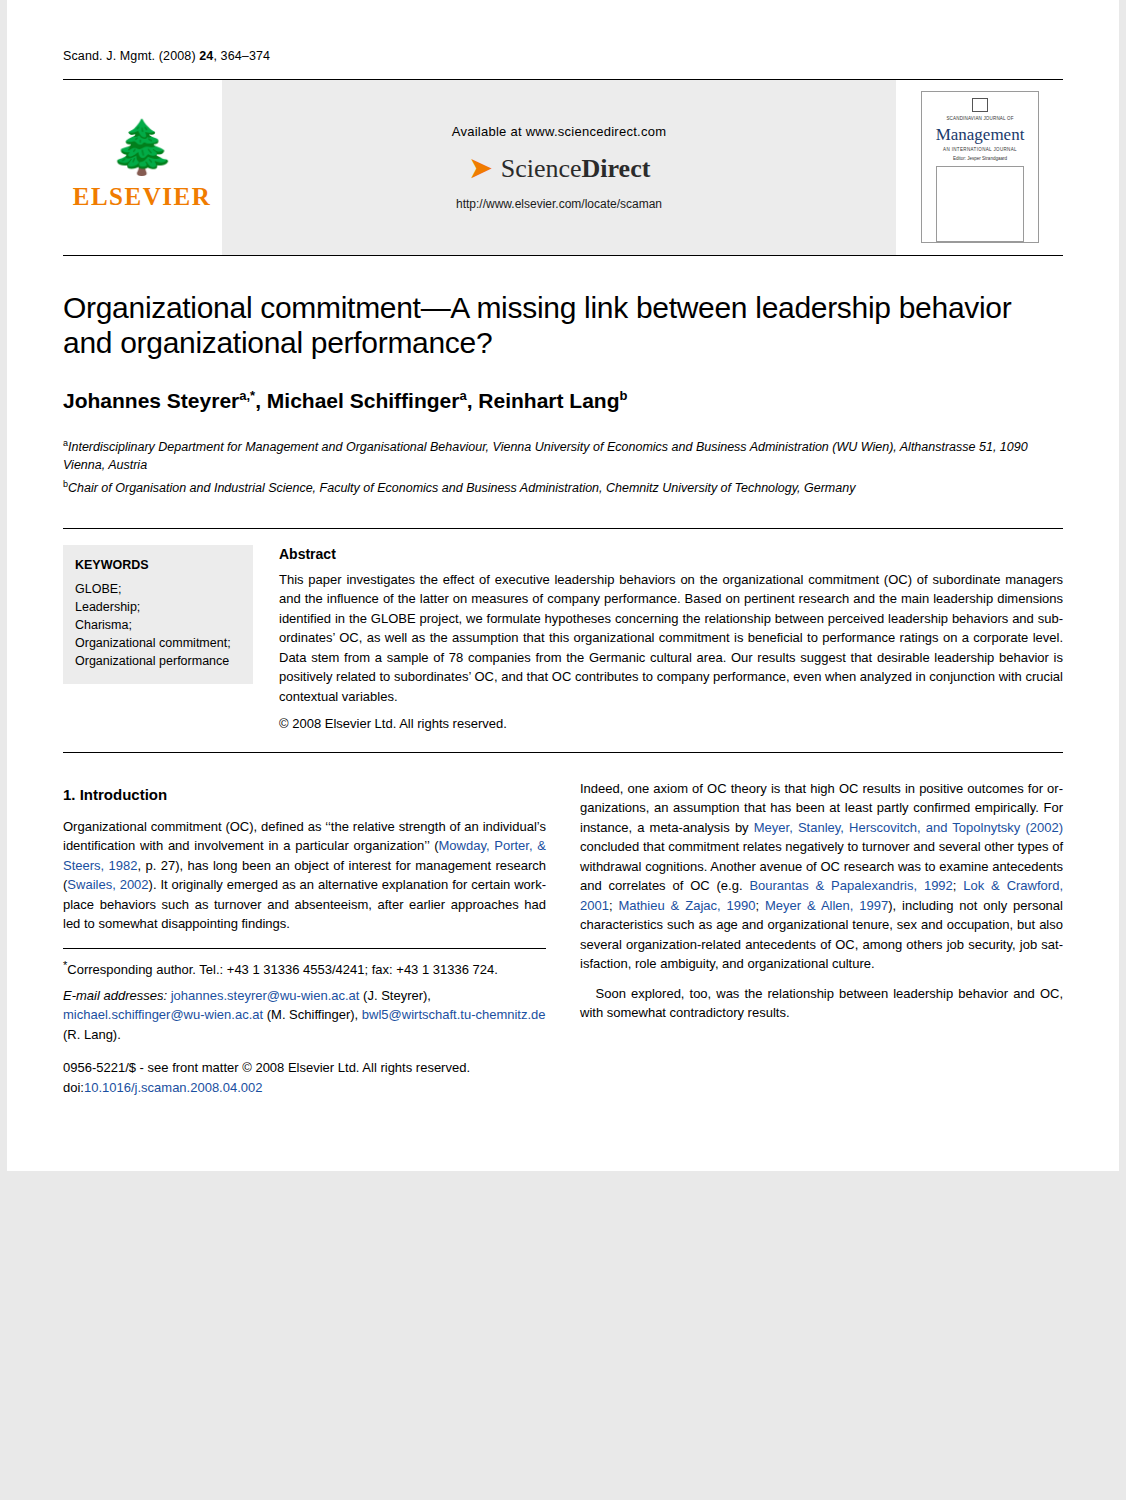Scand. J. Mgmt. (2008) 24, 364–374
🌲
ELSEVIER
Available at www.sciencedirect.com
➤ Science Direct
http://www.elsevier.com/locate/scaman
SCANDINAVIAN JOURNAL OF
Management
AN INTERNATIONAL JOURNAL
Editor: Jesper Strandgaard
Organizational commitment—A missing link between leadership behavior and organizational performance?
Johannes Steyrera,*, Michael Schiffingera, Reinhart Langb
aInterdisciplinary Department for Management and Organisational Behaviour, Vienna University of Economics and Business Administration (WU Wien), Althanstrasse 51, 1090 Vienna, Austria
bChair of Organisation and Industrial Science, Faculty of Economics and Business Administration, Chemnitz University of Technology, Germany
KEYWORDS
GLOBE;
Leadership;
Charisma;
Organizational com​mitment;
Organizational perfor​mance
Abstract
This paper investigates the effect of executive leadership behaviors on the organizational commitment (OC) of subordinate managers and the influence of the latter on measures of company performance. Based on pertinent research and the main leadership dimensions identified in the GLOBE project, we formulate hypotheses concerning the relationship between perceived leadership behaviors and subordinates’ OC, as well as the assumption that this organizational commitment is beneficial to performance ratings on a corporate level. Data stem from a sample of 78 companies from the Germanic cultural area. Our results suggest that desirable leadership behavior is positively related to subordinates’ OC, and that OC contributes to company performance, even when analyzed in conjunction with crucial contextual variables.
© 2008 Elsevier Ltd. All rights reserved.
1. Introduction
Organizational commitment (OC), defined as ‘‘the relative strength of an individual’s identification with and involvement in a particular organization’’ (Mowday, Porter, & Steers, 1982, p. 27), has long been an object of interest for management research (Swailes, 2002). It originally emerged as an alternative explanation for certain workplace behaviors such as turnover and absenteeism, after earlier approaches had led to somewhat disappointing findings.
*Corresponding author. Tel.: +43 1 31336 4553/4241; fax: +43 1 31336 724.
E-mail addresses: johannes.steyrer@wu-wien.ac.at (J. Steyrer), michael.schiffinger@wu-wien.ac.at (M. Schiffinger), bwl5@wirtschaft.tu-chemnitz.de (R. Lang).
0956-5221/$ - see front matter © 2008 Elsevier Ltd. All rights reserved.
doi:10.1016/j.scaman.2008.04.002
Indeed, one axiom of OC theory is that high OC results in positive outcomes for organizations, an assumption that has been at least partly confirmed empirically. For instance, a meta-analysis by Meyer, Stanley, Herscovitch, and Topolnytsky (2002) concluded that commitment relates negatively to turnover and several other types of withdrawal cognitions. Another avenue of OC research was to examine antecedents and correlates of OC (e.g. Bourantas & Papalexandris, 1992; Lok & Crawford, 2001; Mathieu & Zajac, 1990; Meyer & Allen, 1997), including not only personal characteristics such as age and organizational tenure, sex and occupation, but also several organization-related antecedents of OC, among others job security, job satisfaction, role ambiguity, and organizational culture.
Soon explored, too, was the relationship between leadership behavior and OC, with somewhat contradictory results.